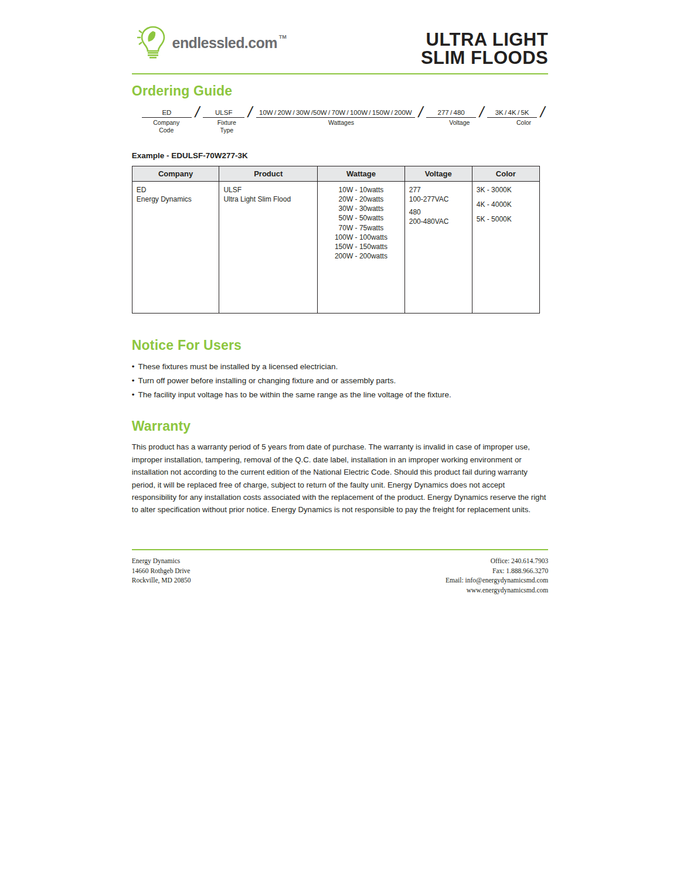endlessled.com TM
ULTRA LIGHT
SLIM FLOODS
Ordering Guide
ED / ULSF / 10W / 20W / 30W /50W / 70W / 100W / 150W / 200W / 277 / 480 / 3K / 4K / 5K /
Company
Code
Fixture
Type
Wattages
Voltage
Color
Example - EDULSF-70W277-3K
| Company | Product | Wattage | Voltage | Color |
| --- | --- | --- | --- | --- |
| ED Energy Dynamics | ULSF Ultra Light Slim Flood | 10W - 10watts 20W - 20watts 30W - 30watts 50W - 50watts 70W - 75watts 100W - 100watts 150W - 150watts 200W - 200watts | 277 100-277VAC 480 200-480VAC | 3K - 3000K 4K - 4000K 5K - 5000K |
Notice For Users
These fixtures must be installed by a licensed electrician.
Turn off power before installing or changing fixture and or assembly parts.
The facility input voltage has to be within the same range as the line voltage of the fixture.
Warranty
This product has a warranty period of 5 years from date of purchase. The warranty is invalid in case of improper use, improper installation, tampering, removal of the Q.C. date label, installation in an improper working environment or installation not according to the current edition of the National Electric Code. Should this product fail during warranty period, it will be replaced free of charge, subject to return of the faulty unit. Energy Dynamics does not accept responsibility for any installation costs associated with the replacement of the product. Energy Dynamics reserve the right to alter specification without prior notice. Energy Dynamics is not responsible to pay the freight for replacement units.
Energy Dynamics
14660 Rothgeb Drive
Rockville, MD 20850
Office: 240.614.7903
Fax: 1.888.966.3270
Email: info@energydynamicsmd.com
www.energydynamicsmd.com